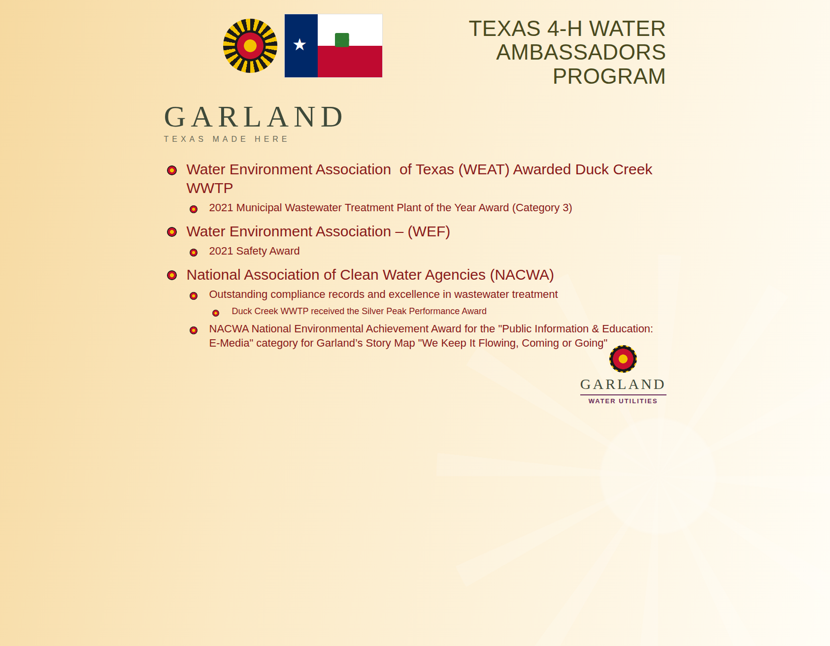★
TEXAS 4-H WATER
AMBASSADORS PROGRAM
GARLAND TEXAS MADE HERE
Water Environment Association of Texas (WEAT) Awarded Duck Creek WWTP
2021 Municipal Wastewater Treatment Plant of the Year Award (Category 3)
Water Environment Association – (WEF)
2021 Safety Award
National Association of Clean Water Agencies (NACWA)
Outstanding compliance records and excellence in wastewater treatment
Duck Creek WWTP received the Silver Peak Performance Award
NACWA National Environmental Achievement Award for the "Public Information & Education: E-Media" category for Garland’s Story Map "We Keep It Flowing, Coming or Going"
GARLAND
WATER UTILITIES